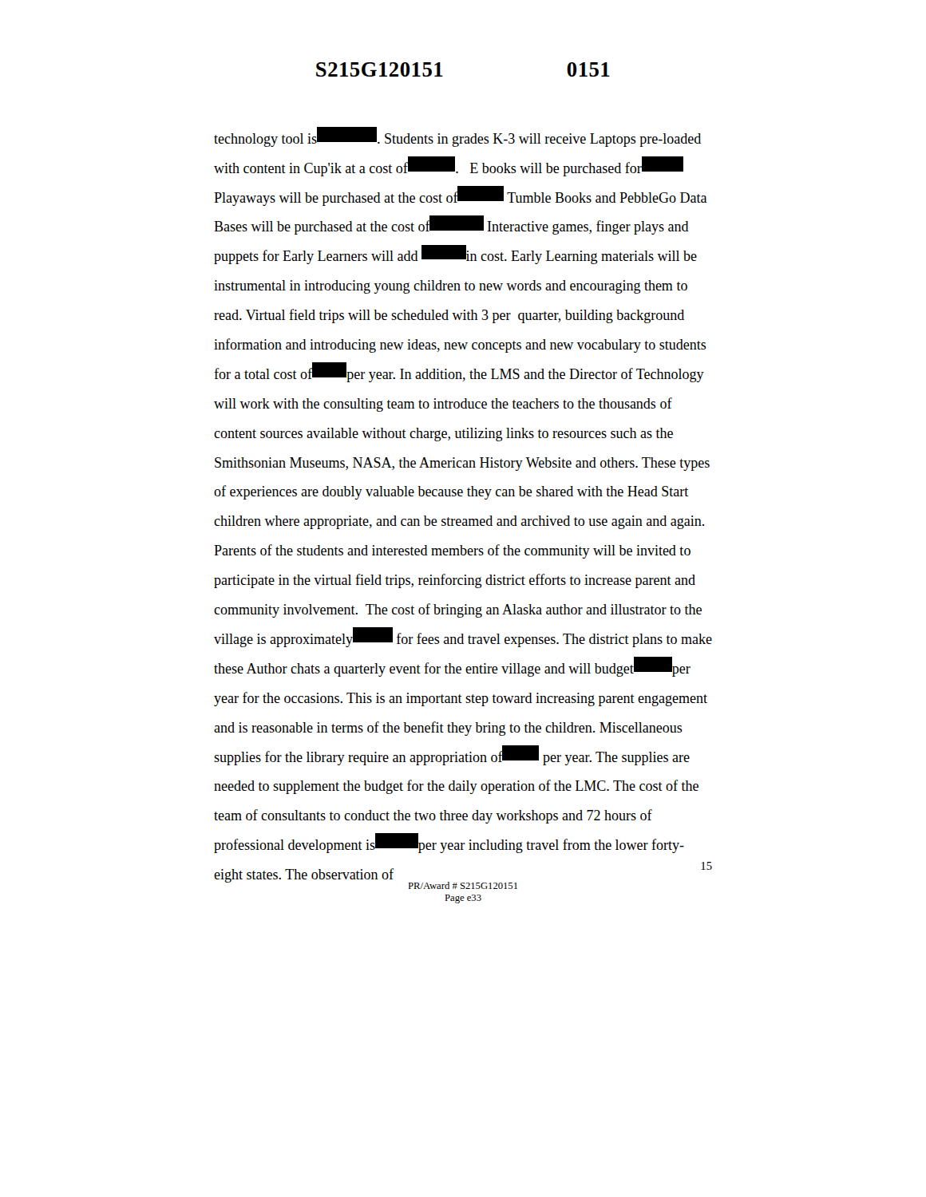S215G1201510151
technology tool is . Students in grades K-3 will receive Laptops pre-loaded with content in Cup'ik at a cost of . E books will be purchased for Playaways will be purchased at the cost of Tumble Books and PebbleGo Data Bases will be purchased at the cost of Interactive games, finger plays and puppets for Early Learners will add in cost. Early Learning materials will be instrumental in introducing young children to new words and encouraging them to read. Virtual field trips will be scheduled with 3 per quarter, building background information and introducing new ideas, new concepts and new vocabulary to students for a total cost of per year. In addition, the LMS and the Director of Technology will work with the consulting team to introduce the teachers to the thousands of content sources available without charge, utilizing links to resources such as the Smithsonian Museums, NASA, the American History Website and others. These types of experiences are doubly valuable because they can be shared with the Head Start children where appropriate, and can be streamed and archived to use again and again. Parents of the students and interested members of the community will be invited to participate in the virtual field trips, reinforcing district efforts to increase parent and community involvement. The cost of bringing an Alaska author and illustrator to the village is approximately for fees and travel expenses. The district plans to make these Author chats a quarterly event for the entire village and will budget per year for the occasions. This is an important step toward increasing parent engagement and is reasonable in terms of the benefit they bring to the children. Miscellaneous supplies for the library require an appropriation of per year. The supplies are needed to supplement the budget for the daily operation of the LMC. The cost of the team of consultants to conduct the two three day workshops and 72 hours of professional development is per year including travel from the lower forty-eight states. The observation of
15
PR/Award # S215G120151
Page e33